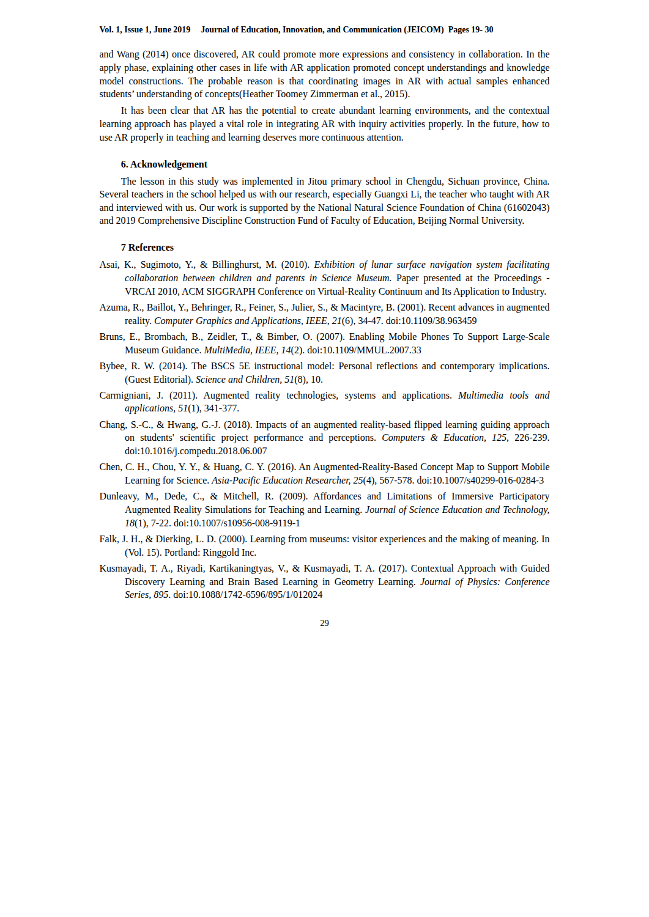Vol. 1, Issue 1, June 2019 Journal of Education, Innovation, and Communication (JEICOM) Pages 19- 30
and Wang (2014) once discovered, AR could promote more expressions and consistency in collaboration. In the apply phase, explaining other cases in life with AR application promoted concept understandings and knowledge model constructions. The probable reason is that coordinating images in AR with actual samples enhanced students’ understanding of concepts(Heather Toomey Zimmerman et al., 2015).
It has been clear that AR has the potential to create abundant learning environments, and the contextual learning approach has played a vital role in integrating AR with inquiry activities properly. In the future, how to use AR properly in teaching and learning deserves more continuous attention.
6. Acknowledgement
The lesson in this study was implemented in Jitou primary school in Chengdu, Sichuan province, China. Several teachers in the school helped us with our research, especially Guangxi Li, the teacher who taught with AR and interviewed with us. Our work is supported by the National Natural Science Foundation of China (61602043) and 2019 Comprehensive Discipline Construction Fund of Faculty of Education, Beijing Normal University.
7 References
Asai, K., Sugimoto, Y., & Billinghurst, M. (2010). Exhibition of lunar surface navigation system facilitating collaboration between children and parents in Science Museum. Paper presented at the Proceedings - VRCAI 2010, ACM SIGGRAPH Conference on Virtual-Reality Continuum and Its Application to Industry.
Azuma, R., Baillot, Y., Behringer, R., Feiner, S., Julier, S., & Macintyre, B. (2001). Recent advances in augmented reality. Computer Graphics and Applications, IEEE, 21(6), 34-47. doi:10.1109/38.963459
Bruns, E., Brombach, B., Zeidler, T., & Bimber, O. (2007). Enabling Mobile Phones To Support Large-Scale Museum Guidance. MultiMedia, IEEE, 14(2). doi:10.1109/MMUL.2007.33
Bybee, R. W. (2014). The BSCS 5E instructional model: Personal reflections and contemporary implications.(Guest Editorial). Science and Children, 51(8), 10.
Carmigniani, J. (2011). Augmented reality technologies, systems and applications. Multimedia tools and applications, 51(1), 341-377.
Chang, S.-C., & Hwang, G.-J. (2018). Impacts of an augmented reality-based flipped learning guiding approach on students' scientific project performance and perceptions. Computers & Education, 125, 226-239. doi:10.1016/j.compedu.2018.06.007
Chen, C. H., Chou, Y. Y., & Huang, C. Y. (2016). An Augmented-Reality-Based Concept Map to Support Mobile Learning for Science. Asia-Pacific Education Researcher, 25(4), 567-578. doi:10.1007/s40299-016-0284-3
Dunleavy, M., Dede, C., & Mitchell, R. (2009). Affordances and Limitations of Immersive Participatory Augmented Reality Simulations for Teaching and Learning. Journal of Science Education and Technology, 18(1), 7-22. doi:10.1007/s10956-008-9119-1
Falk, J. H., & Dierking, L. D. (2000). Learning from museums: visitor experiences and the making of meaning. In (Vol. 15). Portland: Ringgold Inc.
Kusmayadi, T. A., Riyadi, Kartikaningtyas, V., & Kusmayadi, T. A. (2017). Contextual Approach with Guided Discovery Learning and Brain Based Learning in Geometry Learning. Journal of Physics: Conference Series, 895. doi:10.1088/1742-6596/895/1/012024
29